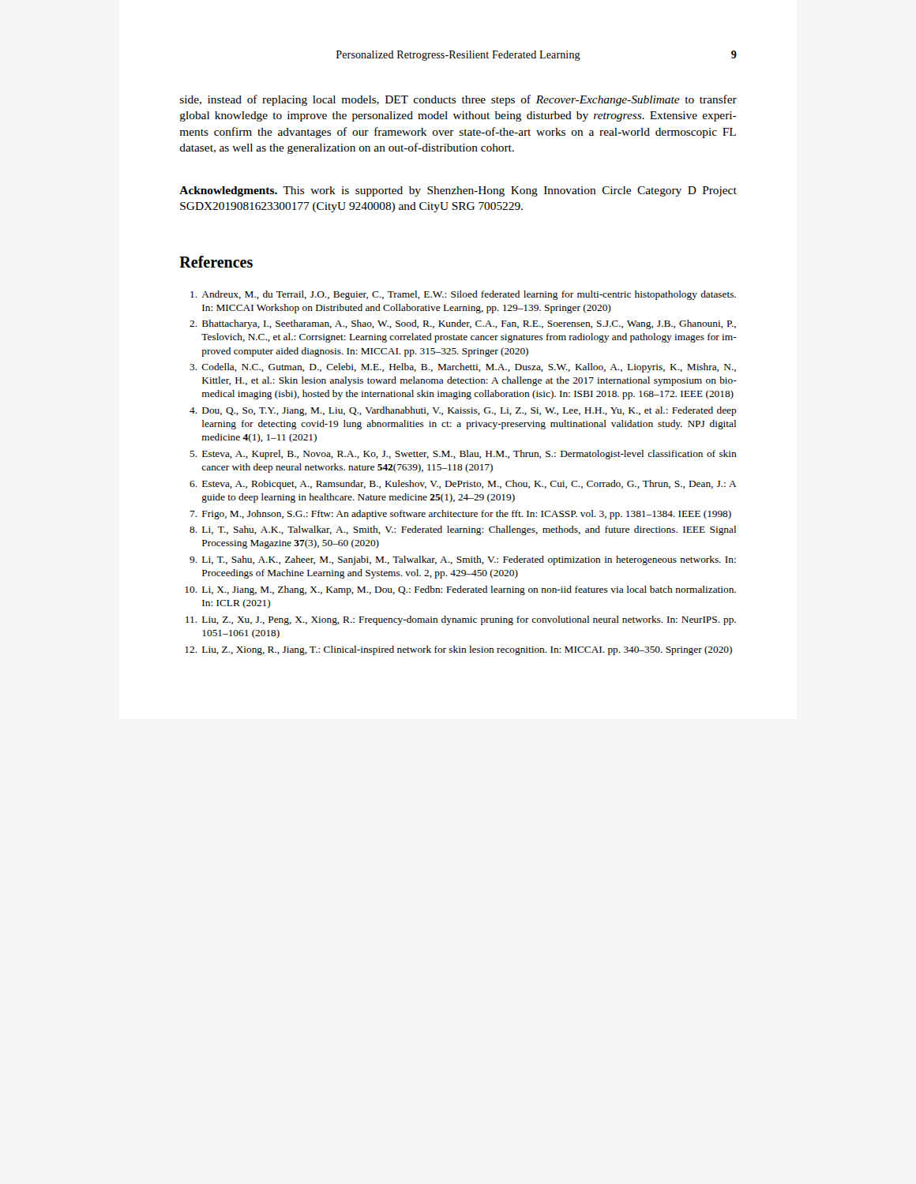Personalized Retrogress-Resilient Federated Learning 9
side, instead of replacing local models, DET conducts three steps of Recover-Exchange-Sublimate to transfer global knowledge to improve the personalized model without being disturbed by retrogress. Extensive experiments confirm the advantages of our framework over state-of-the-art works on a real-world dermoscopic FL dataset, as well as the generalization on an out-of-distribution cohort.
Acknowledgments. This work is supported by Shenzhen-Hong Kong Innovation Circle Category D Project SGDX2019081623300177 (CityU 9240008) and CityU SRG 7005229.
References
1. Andreux, M., du Terrail, J.O., Beguier, C., Tramel, E.W.: Siloed federated learning for multi-centric histopathology datasets. In: MICCAI Workshop on Distributed and Collaborative Learning, pp. 129–139. Springer (2020)
2. Bhattacharya, I., Seetharaman, A., Shao, W., Sood, R., Kunder, C.A., Fan, R.E., Soerensen, S.J.C., Wang, J.B., Ghanouni, P., Teslovich, N.C., et al.: Corrsignet: Learning correlated prostate cancer signatures from radiology and pathology images for improved computer aided diagnosis. In: MICCAI. pp. 315–325. Springer (2020)
3. Codella, N.C., Gutman, D., Celebi, M.E., Helba, B., Marchetti, M.A., Dusza, S.W., Kalloo, A., Liopyris, K., Mishra, N., Kittler, H., et al.: Skin lesion analysis toward melanoma detection: A challenge at the 2017 international symposium on biomedical imaging (isbi), hosted by the international skin imaging collaboration (isic). In: ISBI 2018. pp. 168–172. IEEE (2018)
4. Dou, Q., So, T.Y., Jiang, M., Liu, Q., Vardhanabhuti, V., Kaissis, G., Li, Z., Si, W., Lee, H.H., Yu, K., et al.: Federated deep learning for detecting covid-19 lung abnormalities in ct: a privacy-preserving multinational validation study. NPJ digital medicine 4(1), 1–11 (2021)
5. Esteva, A., Kuprel, B., Novoa, R.A., Ko, J., Swetter, S.M., Blau, H.M., Thrun, S.: Dermatologist-level classification of skin cancer with deep neural networks. nature 542(7639), 115–118 (2017)
6. Esteva, A., Robicquet, A., Ramsundar, B., Kuleshov, V., DePristo, M., Chou, K., Cui, C., Corrado, G., Thrun, S., Dean, J.: A guide to deep learning in healthcare. Nature medicine 25(1), 24–29 (2019)
7. Frigo, M., Johnson, S.G.: Fftw: An adaptive software architecture for the fft. In: ICASSP. vol. 3, pp. 1381–1384. IEEE (1998)
8. Li, T., Sahu, A.K., Talwalkar, A., Smith, V.: Federated learning: Challenges, methods, and future directions. IEEE Signal Processing Magazine 37(3), 50–60 (2020)
9. Li, T., Sahu, A.K., Zaheer, M., Sanjabi, M., Talwalkar, A., Smith, V.: Federated optimization in heterogeneous networks. In: Proceedings of Machine Learning and Systems. vol. 2, pp. 429–450 (2020)
10. Li, X., Jiang, M., Zhang, X., Kamp, M., Dou, Q.: Fedbn: Federated learning on non-iid features via local batch normalization. In: ICLR (2021)
11. Liu, Z., Xu, J., Peng, X., Xiong, R.: Frequency-domain dynamic pruning for convolutional neural networks. In: NeurIPS. pp. 1051–1061 (2018)
12. Liu, Z., Xiong, R., Jiang, T.: Clinical-inspired network for skin lesion recognition. In: MICCAI. pp. 340–350. Springer (2020)